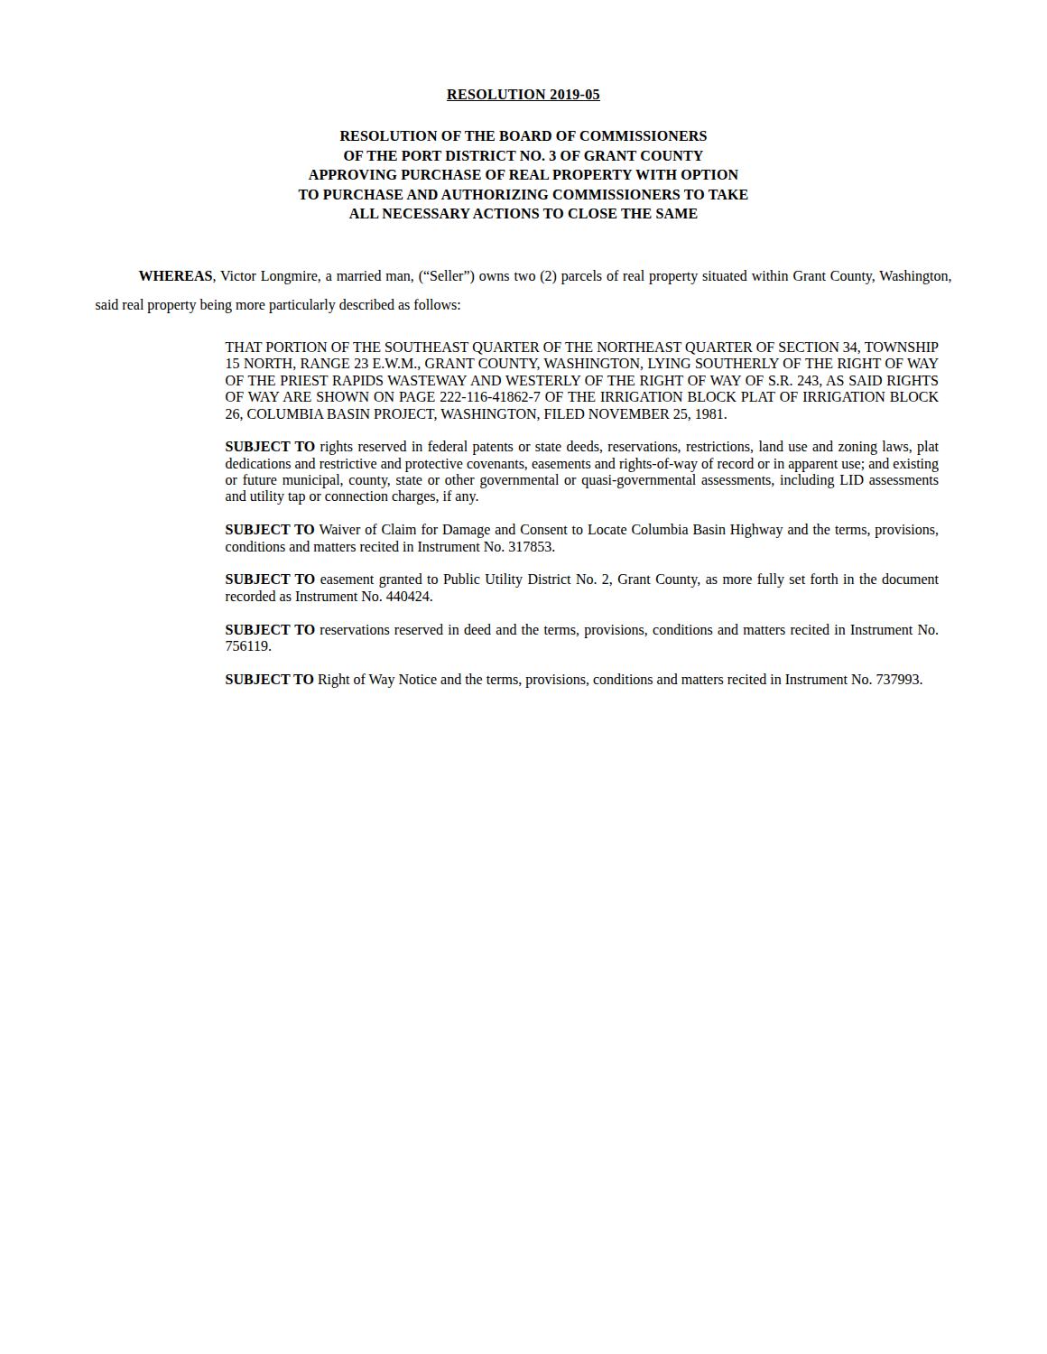RESOLUTION 2019-05
RESOLUTION OF THE BOARD OF COMMISSIONERS
OF THE PORT DISTRICT NO. 3 OF GRANT COUNTY
APPROVING PURCHASE OF REAL PROPERTY WITH OPTION
TO PURCHASE AND AUTHORIZING COMMISSIONERS TO TAKE
ALL NECESSARY ACTIONS TO CLOSE THE SAME
WHEREAS, Victor Longmire, a married man, (“Seller”) owns two (2) parcels of real property situated within Grant County, Washington, said real property being more particularly described as follows:
THAT PORTION OF THE SOUTHEAST QUARTER OF THE NORTHEAST QUARTER OF SECTION 34, TOWNSHIP 15 NORTH, RANGE 23 E.W.M., GRANT COUNTY, WASHINGTON, LYING SOUTHERLY OF THE RIGHT OF WAY OF THE PRIEST RAPIDS WASTEWAY AND WESTERLY OF THE RIGHT OF WAY OF S.R. 243, AS SAID RIGHTS OF WAY ARE SHOWN ON PAGE 222-116-41862-7 OF THE IRRIGATION BLOCK PLAT OF IRRIGATION BLOCK 26, COLUMBIA BASIN PROJECT, WASHINGTON, FILED NOVEMBER 25, 1981.
SUBJECT TO rights reserved in federal patents or state deeds, reservations, restrictions, land use and zoning laws, plat dedications and restrictive and protective covenants, easements and rights-of-way of record or in apparent use; and existing or future municipal, county, state or other governmental or quasi-governmental assessments, including LID assessments and utility tap or connection charges, if any.
SUBJECT TO Waiver of Claim for Damage and Consent to Locate Columbia Basin Highway and the terms, provisions, conditions and matters recited in Instrument No. 317853.
SUBJECT TO easement granted to Public Utility District No. 2, Grant County, as more fully set forth in the document recorded as Instrument No. 440424.
SUBJECT TO reservations reserved in deed and the terms, provisions, conditions and matters recited in Instrument No. 756119.
SUBJECT TO Right of Way Notice and the terms, provisions, conditions and matters recited in Instrument No. 737993.